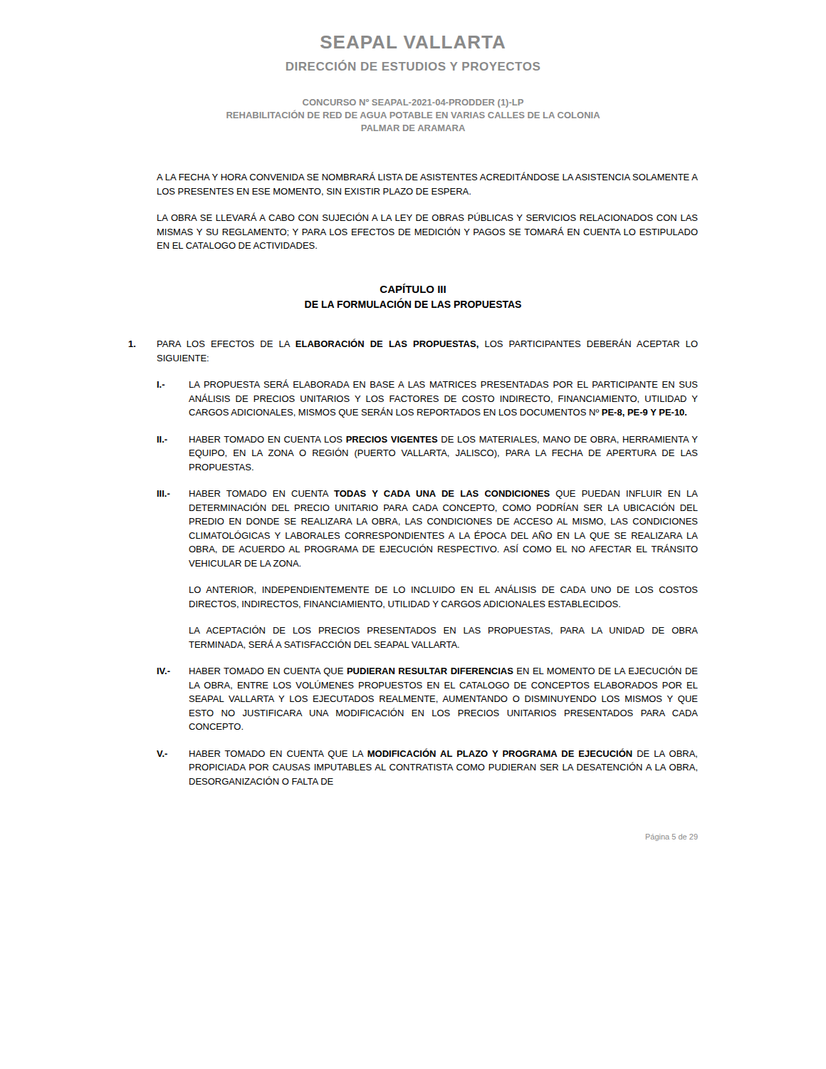SEAPAL VALLARTA
DIRECCIÓN DE ESTUDIOS Y PROYECTOS
CONCURSO Nº SEAPAL-2021-04-PRODDER (1)-LP
REHABILITACIÓN DE RED DE AGUA POTABLE EN VARIAS CALLES DE LA COLONIA
PALMAR DE ARAMARA
A LA FECHA Y HORA CONVENIDA SE NOMBRARÁ LISTA DE ASISTENTES ACREDITÁNDOSE LA ASISTENCIA SOLAMENTE A LOS PRESENTES EN ESE MOMENTO, SIN EXISTIR PLAZO DE ESPERA.
LA OBRA SE LLEVARÁ A CABO CON SUJECIÓN A LA LEY DE OBRAS PÚBLICAS Y SERVICIOS RELACIONADOS CON LAS MISMAS Y SU REGLAMENTO; Y PARA LOS EFECTOS DE MEDICIÓN Y PAGOS SE TOMARÁ EN CUENTA LO ESTIPULADO EN EL CATALOGO DE ACTIVIDADES.
CAPÍTULO III
DE LA FORMULACIÓN DE LAS PROPUESTAS
PARA LOS EFECTOS DE LA ELABORACIÓN DE LAS PROPUESTAS, LOS PARTICIPANTES DEBERÁN ACEPTAR LO SIGUIENTE:
I.- LA PROPUESTA SERÁ ELABORADA EN BASE A LAS MATRICES PRESENTADAS POR EL PARTICIPANTE EN SUS ANÁLISIS DE PRECIOS UNITARIOS Y LOS FACTORES DE COSTO INDIRECTO, FINANCIAMIENTO, UTILIDAD Y CARGOS ADICIONALES, MISMOS QUE SERÁN LOS REPORTADOS EN LOS DOCUMENTOS Nº PE-8, PE-9 Y PE-10.
II.- HABER TOMADO EN CUENTA LOS PRECIOS VIGENTES DE LOS MATERIALES, MANO DE OBRA, HERRAMIENTA Y EQUIPO, EN LA ZONA O REGIÓN (PUERTO VALLARTA, JALISCO), PARA LA FECHA DE APERTURA DE LAS PROPUESTAS.
III.- HABER TOMADO EN CUENTA TODAS Y CADA UNA DE LAS CONDICIONES QUE PUEDAN INFLUIR EN LA DETERMINACIÓN DEL PRECIO UNITARIO PARA CADA CONCEPTO, COMO PODRÍAN SER LA UBICACIÓN DEL PREDIO EN DONDE SE REALIZARA LA OBRA, LAS CONDICIONES DE ACCESO AL MISMO, LAS CONDICIONES CLIMATOLÓGICAS Y LABORALES CORRESPONDIENTES A LA ÉPOCA DEL AÑO EN LA QUE SE REALIZARA LA OBRA, DE ACUERDO AL PROGRAMA DE EJECUCIÓN RESPECTIVO. ASÍ COMO EL NO AFECTAR EL TRÁNSITO VEHICULAR DE LA ZONA.
LO ANTERIOR, INDEPENDIENTEMENTE DE LO INCLUIDO EN EL ANÁLISIS DE CADA UNO DE LOS COSTOS DIRECTOS, INDIRECTOS, FINANCIAMIENTO, UTILIDAD Y CARGOS ADICIONALES ESTABLECIDOS.
LA ACEPTACIÓN DE LOS PRECIOS PRESENTADOS EN LAS PROPUESTAS, PARA LA UNIDAD DE OBRA TERMINADA, SERÁ A SATISFACCIÓN DEL SEAPAL VALLARTA.
IV.- HABER TOMADO EN CUENTA QUE PUDIERAN RESULTAR DIFERENCIAS EN EL MOMENTO DE LA EJECUCIÓN DE LA OBRA, ENTRE LOS VOLÚMENES PROPUESTOS EN EL CATALOGO DE CONCEPTOS ELABORADOS POR EL SEAPAL VALLARTA Y LOS EJECUTADOS REALMENTE, AUMENTANDO O DISMINUYENDO LOS MISMOS Y QUE ESTO NO JUSTIFICARA UNA MODIFICACIÓN EN LOS PRECIOS UNITARIOS PRESENTADOS PARA CADA CONCEPTO.
V.- HABER TOMADO EN CUENTA QUE LA MODIFICACIÓN AL PLAZO Y PROGRAMA DE EJECUCIÓN DE LA OBRA, PROPICIADA POR CAUSAS IMPUTABLES AL CONTRATISTA COMO PUDIERAN SER LA DESATENCIÓN A LA OBRA, DESORGANIZACIÓN O FALTA DE
Página 5 de 29